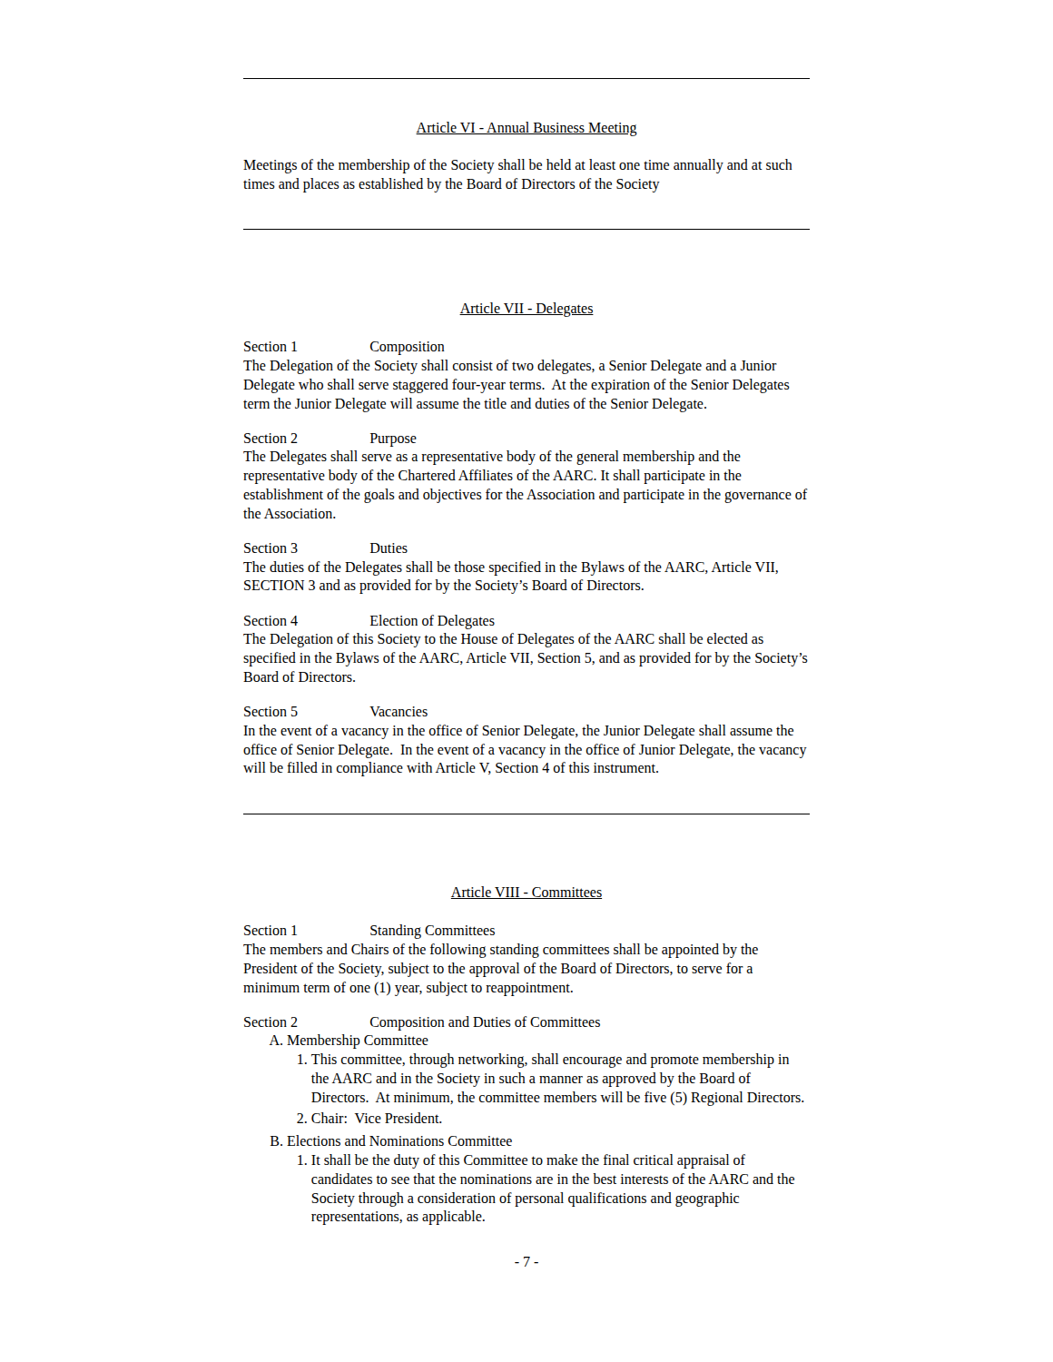Article VI - Annual Business Meeting
Meetings of the membership of the Society shall be held at least one time annually and at such times and places as established by the Board of Directors of the Society
Article VII - Delegates
Section 1 Composition
The Delegation of the Society shall consist of two delegates, a Senior Delegate and a Junior Delegate who shall serve staggered four-year terms. At the expiration of the Senior Delegates term the Junior Delegate will assume the title and duties of the Senior Delegate.
Section 2 Purpose
The Delegates shall serve as a representative body of the general membership and the representative body of the Chartered Affiliates of the AARC. It shall participate in the establishment of the goals and objectives for the Association and participate in the governance of the Association.
Section 3 Duties
The duties of the Delegates shall be those specified in the Bylaws of the AARC, Article VII, SECTION 3 and as provided for by the Society’s Board of Directors.
Section 4 Election of Delegates
The Delegation of this Society to the House of Delegates of the AARC shall be elected as specified in the Bylaws of the AARC, Article VII, Section 5, and as provided for by the Society’s Board of Directors.
Section 5 Vacancies
In the event of a vacancy in the office of Senior Delegate, the Junior Delegate shall assume the office of Senior Delegate. In the event of a vacancy in the office of Junior Delegate, the vacancy will be filled in compliance with Article V, Section 4 of this instrument.
Article VIII - Committees
Section 1 Standing Committees
The members and Chairs of the following standing committees shall be appointed by the President of the Society, subject to the approval of the Board of Directors, to serve for a minimum term of one (1) year, subject to reappointment.
Section 2 Composition and Duties of Committees
Membership Committee
This committee, through networking, shall encourage and promote membership in the AARC and in the Society in such a manner as approved by the Board of Directors. At minimum, the committee members will be five (5) Regional Directors.
Chair: Vice President.
Elections and Nominations Committee
It shall be the duty of this Committee to make the final critical appraisal of candidates to see that the nominations are in the best interests of the AARC and the Society through a consideration of personal qualifications and geographic representations, as applicable.
- 7 -